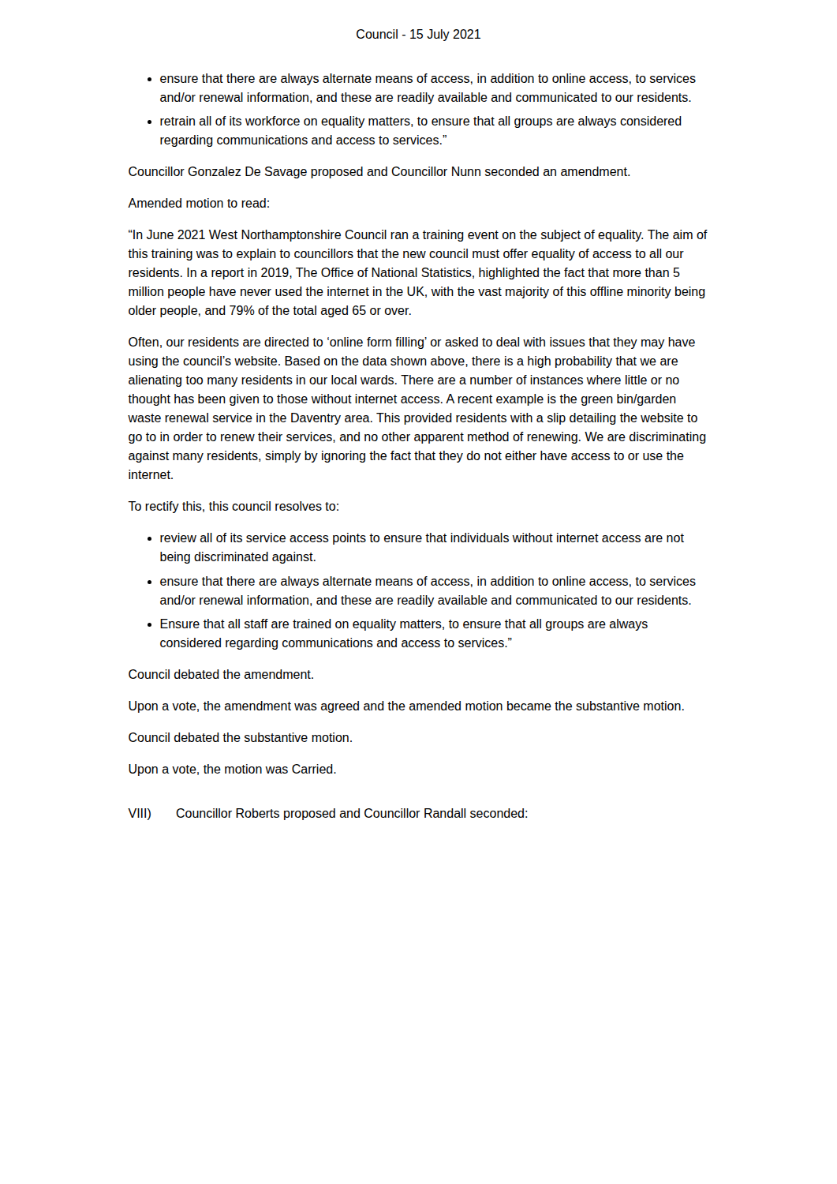Council - 15 July 2021
ensure that there are always alternate means of access, in addition to online access, to services and/or renewal information, and these are readily available and communicated to our residents.
retrain all of its workforce on equality matters, to ensure that all groups are always considered regarding communications and access to services.”
Councillor Gonzalez De Savage proposed and Councillor Nunn seconded an amendment.
Amended motion to read:
“In June 2021 West Northamptonshire Council ran a training event on the subject of equality. The aim of this training was to explain to councillors that the new council must offer equality of access to all our residents. In a report in 2019, The Office of National Statistics, highlighted the fact that more than 5 million people have never used the internet in the UK, with the vast majority of this offline minority being older people, and 79% of the total aged 65 or over.
Often, our residents are directed to ‘online form filling’ or asked to deal with issues that they may have using the council’s website. Based on the data shown above, there is a high probability that we are alienating too many residents in our local wards. There are a number of instances where little or no thought has been given to those without internet access. A recent example is the green bin/garden waste renewal service in the Daventry area. This provided residents with a slip detailing the website to go to in order to renew their services, and no other apparent method of renewing. We are discriminating against many residents, simply by ignoring the fact that they do not either have access to or use the internet.
To rectify this, this council resolves to:
review all of its service access points to ensure that individuals without internet access are not being discriminated against.
ensure that there are always alternate means of access, in addition to online access, to services and/or renewal information, and these are readily available and communicated to our residents.
Ensure that all staff are trained on equality matters, to ensure that all groups are always considered regarding communications and access to services.”
Council debated the amendment.
Upon a vote, the amendment was agreed and the amended motion became the substantive motion.
Council debated the substantive motion.
Upon a vote, the motion was Carried.
VIII) Councillor Roberts proposed and Councillor Randall seconded: